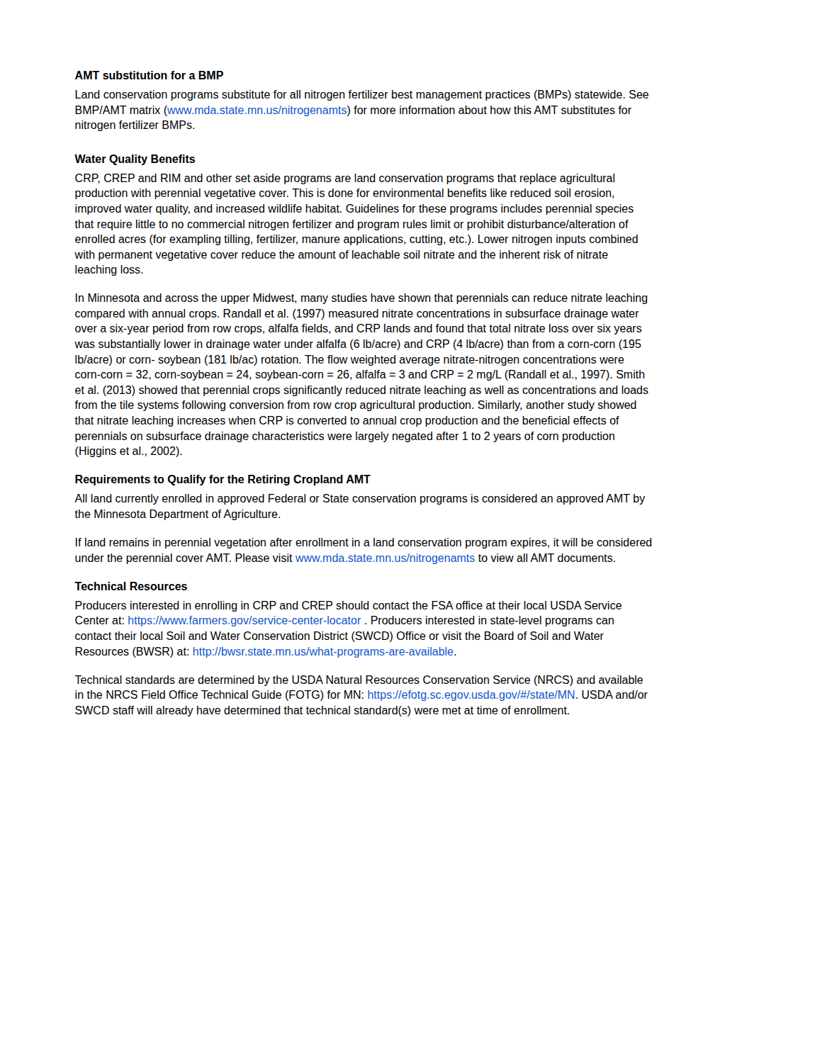AMT substitution for a BMP
Land conservation programs substitute for all nitrogen fertilizer best management practices (BMPs) statewide. See BMP/AMT matrix (www.mda.state.mn.us/nitrogenamts) for more information about how this AMT substitutes for nitrogen fertilizer BMPs.
Water Quality Benefits
CRP, CREP and RIM and other set aside programs are land conservation programs that replace agricultural production with perennial vegetative cover. This is done for environmental benefits like reduced soil erosion, improved water quality, and increased wildlife habitat. Guidelines for these programs includes perennial species that require little to no commercial nitrogen fertilizer and program rules limit or prohibit disturbance/alteration of enrolled acres (for exampling tilling, fertilizer, manure applications, cutting, etc.). Lower nitrogen inputs combined with permanent vegetative cover reduce the amount of leachable soil nitrate and the inherent risk of nitrate leaching loss.
In Minnesota and across the upper Midwest, many studies have shown that perennials can reduce nitrate leaching compared with annual crops. Randall et al. (1997) measured nitrate concentrations in subsurface drainage water over a six-year period from row crops, alfalfa fields, and CRP lands and found that total nitrate loss over six years was substantially lower in drainage water under alfalfa (6 lb/acre) and CRP (4 lb/acre) than from a corn-corn (195 lb/acre) or corn- soybean (181 lb/ac) rotation. The flow weighted average nitrate-nitrogen concentrations were corn-corn = 32, corn-soybean = 24, soybean-corn = 26, alfalfa = 3 and CRP = 2 mg/L (Randall et al., 1997). Smith et al. (2013) showed that perennial crops significantly reduced nitrate leaching as well as concentrations and loads from the tile systems following conversion from row crop agricultural production. Similarly, another study showed that nitrate leaching increases when CRP is converted to annual crop production and the beneficial effects of perennials on subsurface drainage characteristics were largely negated after 1 to 2 years of corn production (Higgins et al., 2002).
Requirements to Qualify for the Retiring Cropland AMT
All land currently enrolled in approved Federal or State conservation programs is considered an approved AMT by the Minnesota Department of Agriculture.
If land remains in perennial vegetation after enrollment in a land conservation program expires, it will be considered under the perennial cover AMT. Please visit www.mda.state.mn.us/nitrogenamts to view all AMT documents.
Technical Resources
Producers interested in enrolling in CRP and CREP should contact the FSA office at their local USDA Service Center at: https://www.farmers.gov/service-center-locator . Producers interested in state-level programs can contact their local Soil and Water Conservation District (SWCD) Office or visit the Board of Soil and Water Resources (BWSR) at: http://bwsr.state.mn.us/what-programs-are-available.
Technical standards are determined by the USDA Natural Resources Conservation Service (NRCS) and available in the NRCS Field Office Technical Guide (FOTG) for MN: https://efotg.sc.egov.usda.gov/#/state/MN. USDA and/or SWCD staff will already have determined that technical standard(s) were met at time of enrollment.